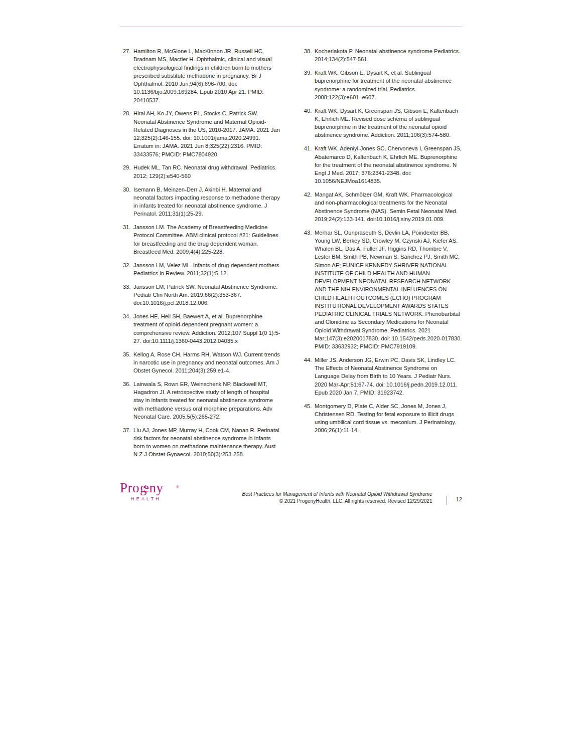27. Hamilton R, McGlone L, MacKinnon JR, Russell HC, Bradnam MS, Mactier H. Ophthalmic, clinical and visual electrophysiological findings in children born to mothers prescribed substitute methadone in pregnancy. Br J Ophthalmol. 2010 Jun;94(6):696-700. doi: 10.1136/bjo.2009.169284. Epub 2010 Apr 21. PMID: 20410537.
28. Hirai AH, Ko JY, Owens PL, Stocks C, Patrick SW. Neonatal Abstinence Syndrome and Maternal Opioid-Related Diagnoses in the US, 2010-2017. JAMA. 2021 Jan 12;325(2):146-155. doi: 10.1001/jama.2020.24991. Erratum in: JAMA. 2021 Jun 8;325(22):2316. PMID: 33433576; PMCID: PMC7804920.
29. Hudek ML, Tan RC. Neonatal drug withdrawal. Pediatrics. 2012; 129(2):e540-560
30. Isemann B, Meinzen-Derr J, Akinbi H. Maternal and neonatal factors impacting response to methadone therapy in infants treated for neonatal abstinence syndrome. J Perinatol. 2011;31(1):25-29.
31. Jansson LM. The Academy of Breastfeeding Medicine Protocol Committee. ABM clinical protocol #21: Guidelines for breastfeeding and the drug dependent woman. Breastfeed Med. 2009;4(4):225-228.
32. Jansson LM, Velez ML. Infants of drug-dependent mothers. Pediatrics in Review. 2011;32(1):5-12.
33. Jansson LM, Patrick SW. Neonatal Abstinence Syndrome. Pediatr Clin North Am. 2019;66(2):353-367. doi:10.1016/j.pcl.2018.12.006.
34. Jones HE, Heil SH, Baewert A, et al. Buprenorphine treatment of opioid-dependent pregnant women: a comprehensive review. Addiction. 2012;107 Suppl 1(0 1):5-27. doi:10.1111/j.1360-0443.2012.04035.x
35. Kellog A, Rose CH, Harms RH, Watson WJ. Current trends in narcotic use in pregnancy and neonatal outcomes. Am J Obstet Gynecol. 2011;204(3):259.e1-4.
36. Lainwala S, Rown ER, Weinschenk NP, Blackwell MT, Hagadron JI. A retrospective study of length of hospital stay in infants treated for neonatal abstinence syndrome with methadone versus oral morphine preparations. Adv Neonatal Care. 2005;5(5):265-272.
37. Liu AJ, Jones MP, Murray H, Cook CM, Nanan R. Perinatal risk factors for neonatal abstinence syndrome in infants born to women on methadone maintenance therapy. Aust N Z J Obstet Gynaecol. 2010;50(3):253-258.
38. Kocherlakota P. Neonatal abstinence syndrome Pediatrics. 2014;134(2):547-561.
39. Kraft WK, Gibson E, Dysart K, et al. Sublingual buprenorphine for treatment of the neonatal abstinence syndrome: a randomized trial. Pediatrics. 2008;122(3):e601–e607.
40. Kraft WK, Dysart K, Greenspan JS, Gibson E, Kaltenbach K, Ehrlich ME. Revised dose schema of sublingual buprenorphine in the treatment of the neonatal opioid abstinence syndrome. Addiction. 2011;106(3):574-580.
41. Kraft WK, Adeniyi-Jones SC, Chervoneva I, Greenspan JS, Abatemarco D, Kaltenbach K, Ehrlich ME. Buprenorphine for the treatment of the neonatal abstinence syndrome. N Engl J Med. 2017; 376:2341-2348. doi: 10.1056/NEJMoa1614835.
42. Mangat AK, Schmölzer GM, Kraft WK. Pharmacological and non-pharmacological treatments for the Neonatal Abstinence Syndrome (NAS). Semin Fetal Neonatal Med. 2019;24(2):133-141. doi:10.1016/j.siny.2019.01.009.
43. Merhar SL, Ounpraseuth S, Devlin LA, Poindexter BB, Young LW, Berkey SD, Crowley M, Czynski AJ, Kiefer AS, Whalen BL, Das A, Fuller JF, Higgins RD, Thombre V, Lester BM, Smith PB, Newman S, Sánchez PJ, Smith MC, Simon AE; EUNICE KENNEDY SHRIVER NATIONAL INSTITUTE OF CHILD HEALTH AND HUMAN DEVELOPMENT NEONATAL RESEARCH NETWORK AND THE NIH ENVIRONMENTAL INFLUENCES ON CHILD HEALTH OUTCOMES (ECHO) PROGRAM INSTITUTIONAL DEVELOPMENT AWARDS STATES PEDIATRIC CLINICAL TRIALS NETWORK. Phenobarbital and Clonidine as Secondary Medications for Neonatal Opioid Withdrawal Syndrome. Pediatrics. 2021 Mar;147(3):e2020017830. doi: 10.1542/peds.2020-017830. PMID: 33632932; PMCID: PMC7919109.
44. Miller JS, Anderson JG, Erwin PC, Davis SK, Lindley LC. The Effects of Neonatal Abstinence Syndrome on Language Delay from Birth to 10 Years. J Pediatr Nurs. 2020 Mar-Apr;51:67-74. doi: 10.1016/j.pedn.2019.12.011. Epub 2020 Jan 7. PMID: 31923742.
45. Montgomery D, Plate C, Alder SC, Jones M, Jones J, Christensen RD. Testing for fetal exposure to illicit drugs using umbilical cord tissue vs. meconium. J Perinatology. 2006;26(1):11-14.
Pro eny g HEALTH ®
Best Practices for Management of Infants with Neonatal Opioid Withdrawal Syndrome
© 2021 ProgenyHealth, LLC. All rights reserved. Revised 12/29/2021
12